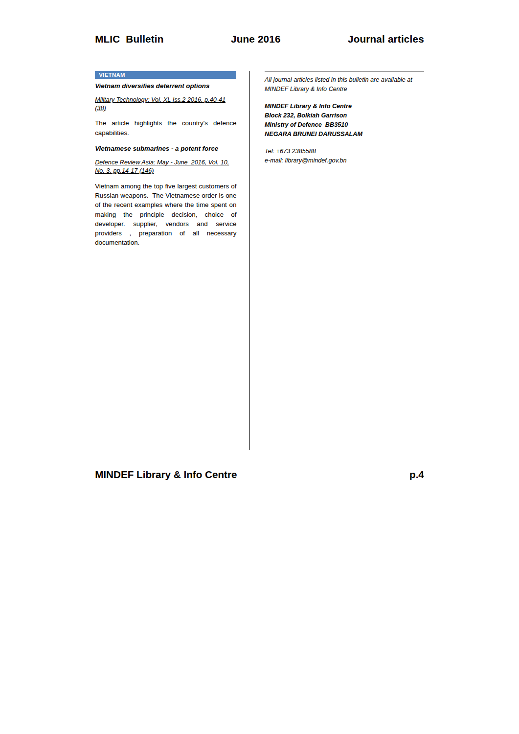MLIC Bulletin
June 2016
Journal articles
VIETNAM
Vietnam diversifies deterrent options
Military Technology: Vol. XL Iss.2 2016, p.40-41 (38)
The article highlights the country's defence capabilities.
Vietnamese submarines - a potent force
Defence Review Asia: May - June 2016, Vol. 10, No. 3, pp.14-17 (146)
Vietnam among the top five largest customers of Russian weapons. The Vietnamese order is one of the recent examples where the time spent on making the principle decision, choice of developer. supplier, vendors and service providers , preparation of all necessary documentation.
All journal articles listed in this bulletin are available at MINDEF Library & Info Centre
MINDEF Library & Info Centre
Block 232, Bolkiah Garrison
Ministry of Defence BB3510
NEGARA BRUNEI DARUSSALAM
Tel: +673 2385588
e-mail: library@mindef.gov.bn
MINDEF Library & Info Centre
p.4